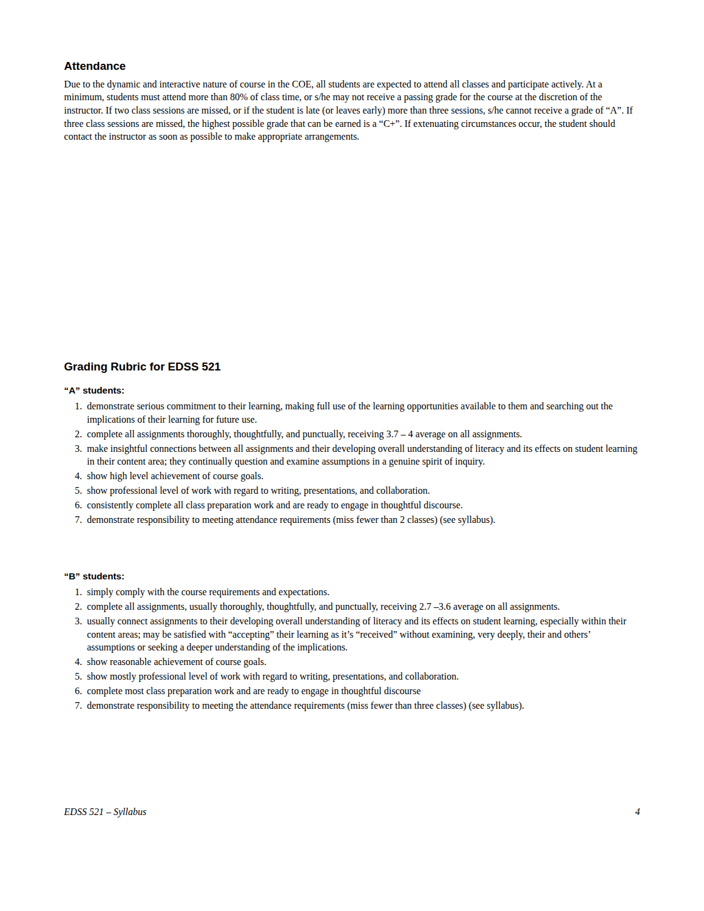Attendance
Due to the dynamic and interactive nature of course in the COE, all students are expected to attend all classes and participate actively. At a minimum, students must attend more than 80% of class time, or s/he may not receive a passing grade for the course at the discretion of the instructor. If two class sessions are missed, or if the student is late (or leaves early) more than three sessions, s/he cannot receive a grade of “A”. If three class sessions are missed, the highest possible grade that can be earned is a “C+”. If extenuating circumstances occur, the student should contact the instructor as soon as possible to make appropriate arrangements.
Grading Rubric for EDSS 521
“A” students:
demonstrate serious commitment to their learning, making full use of the learning opportunities available to them and searching out the implications of their learning for future use.
complete all assignments thoroughly, thoughtfully, and punctually, receiving 3.7 – 4 average on all assignments.
make insightful connections between all assignments and their developing overall understanding of literacy and its effects on student learning in their content area; they continually question and examine assumptions in a genuine spirit of inquiry.
show high level achievement of course goals.
show professional level of work with regard to writing, presentations, and collaboration.
consistently complete all class preparation work and are ready to engage in thoughtful discourse.
demonstrate responsibility to meeting attendance requirements (miss fewer than 2 classes) (see syllabus).
“B” students:
simply comply with the course requirements and expectations.
complete all assignments, usually thoroughly, thoughtfully, and punctually, receiving 2.7 –3.6 average on all assignments.
usually connect assignments to their developing overall understanding of literacy and its effects on student learning, especially within their content areas; may be satisfied with “accepting” their learning as it’s “received” without examining, very deeply, their and others’ assumptions or seeking a deeper understanding of the implications.
show reasonable achievement of course goals.
show mostly professional level of work with regard to writing, presentations, and collaboration.
complete most class preparation work and are ready to engage in thoughtful discourse
demonstrate responsibility to meeting the attendance requirements (miss fewer than three classes) (see syllabus).
EDSS 521 – Syllabus 4